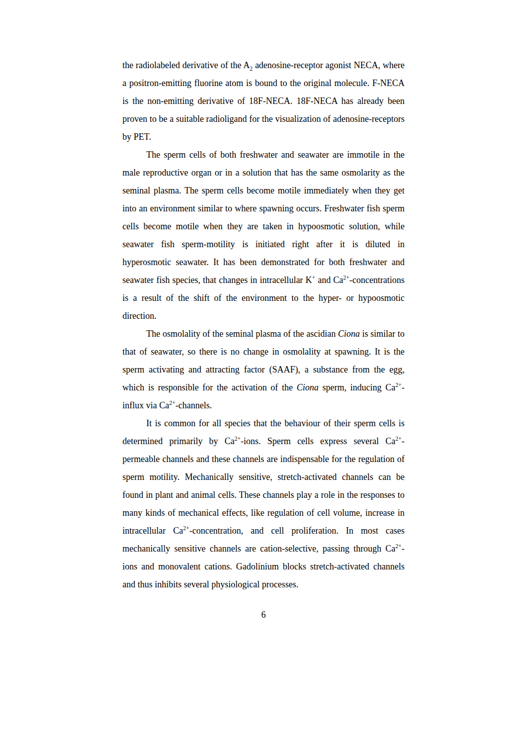the radiolabeled derivative of the A2 adenosine-receptor agonist NECA, where a positron-emitting fluorine atom is bound to the original molecule. F-NECA is the non-emitting derivative of 18F-NECA. 18F-NECA has already been proven to be a suitable radioligand for the visualization of adenosine-receptors by PET.
The sperm cells of both freshwater and seawater are immotile in the male reproductive organ or in a solution that has the same osmolarity as the seminal plasma. The sperm cells become motile immediately when they get into an environment similar to where spawning occurs. Freshwater fish sperm cells become motile when they are taken in hypoosmotic solution, while seawater fish sperm-motility is initiated right after it is diluted in hyperosmotic seawater. It has been demonstrated for both freshwater and seawater fish species, that changes in intracellular K+ and Ca2+-concentrations is a result of the shift of the environment to the hyper- or hypoosmotic direction.
The osmolality of the seminal plasma of the ascidian Ciona is similar to that of seawater, so there is no change in osmolality at spawning. It is the sperm activating and attracting factor (SAAF), a substance from the egg, which is responsible for the activation of the Ciona sperm, inducing Ca2+-influx via Ca2+-channels.
It is common for all species that the behaviour of their sperm cells is determined primarily by Ca2+-ions. Sperm cells express several Ca2+-permeable channels and these channels are indispensable for the regulation of sperm motility. Mechanically sensitive, stretch-activated channels can be found in plant and animal cells. These channels play a role in the responses to many kinds of mechanical effects, like regulation of cell volume, increase in intracellular Ca2+-concentration, and cell proliferation. In most cases mechanically sensitive channels are cation-selective, passing through Ca2+-ions and monovalent cations. Gadolinium blocks stretch-activated channels and thus inhibits several physiological processes.
6